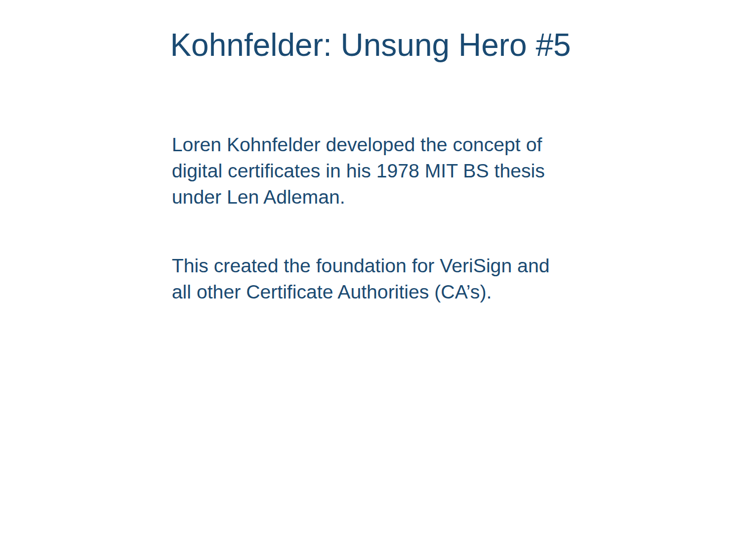Kohnfelder: Unsung Hero #5
Loren Kohnfelder developed the concept of digital certificates in his 1978 MIT BS thesis under Len Adleman.
This created the foundation for VeriSign and all other Certificate Authorities (CA’s).